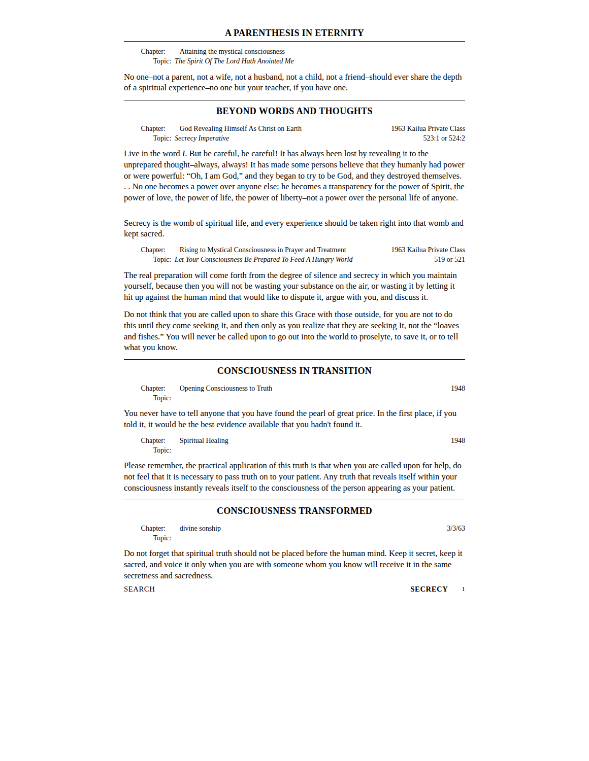A PARENTHESIS IN ETERNITY
Chapter: Attaining the mystical consciousness Topic: The Spirit Of The Lord Hath Anointed Me
No one–not a parent, not a wife, not a husband, not a child, not a friend–should ever share the depth of a spiritual experience–no one but your teacher, if you have one.
BEYOND WORDS AND THOUGHTS
Chapter: God Revealing Himself As Christ on Earth Topic: Secrecy Imperative 1963 Kailua Private Class 523:1 or 524:2
Live in the word I. But be careful, be careful! It has always been lost by revealing it to the unprepared thought–always, always! It has made some persons believe that they humanly had power or were powerful: “Oh, I am God,” and they began to try to be God, and they destroyed themselves. . . No one becomes a power over anyone else: he becomes a transparency for the power of Spirit, the power of love, the power of life, the power of liberty–not a power over the personal life of anyone.
Secrecy is the womb of spiritual life, and every experience should be taken right into that womb and kept sacred.
Chapter: Rising to Mystical Consciousness in Prayer and Treatment Topic: Let Your Consciousness Be Prepared To Feed A Hungry World 1963 Kailua Private Class 519 or 521
The real preparation will come forth from the degree of silence and secrecy in which you maintain yourself, because then you will not be wasting your substance on the air, or wasting it by letting it hit up against the human mind that would like to dispute it, argue with you, and discuss it.
Do not think that you are called upon to share this Grace with those outside, for you are not to do this until they come seeking It, and then only as you realize that they are seeking It, not the “loaves and fishes.” You will never be called upon to go out into the world to proselyte, to save it, or to tell what you know.
CONSCIOUSNESS IN TRANSITION
Chapter: Opening Consciousness to Truth Topic: 1948
You never have to tell anyone that you have found the pearl of great price. In the first place, if you told it, it would be the best evidence available that you hadn't found it.
Chapter: Spiritual Healing Topic: 1948
Please remember, the practical application of this truth is that when you are called upon for help, do not feel that it is necessary to pass truth on to your patient. Any truth that reveals itself within your consciousness instantly reveals itself to the consciousness of the person appearing as your patient.
CONSCIOUSNESS TRANSFORMED
Chapter: divine sonship Topic: 3/3/63
Do not forget that spiritual truth should not be placed before the human mind. Keep it secret, keep it sacred, and voice it only when you are with someone whom you know will receive it in the same secretness and sacredness.
SEARCH 1 SECRECY